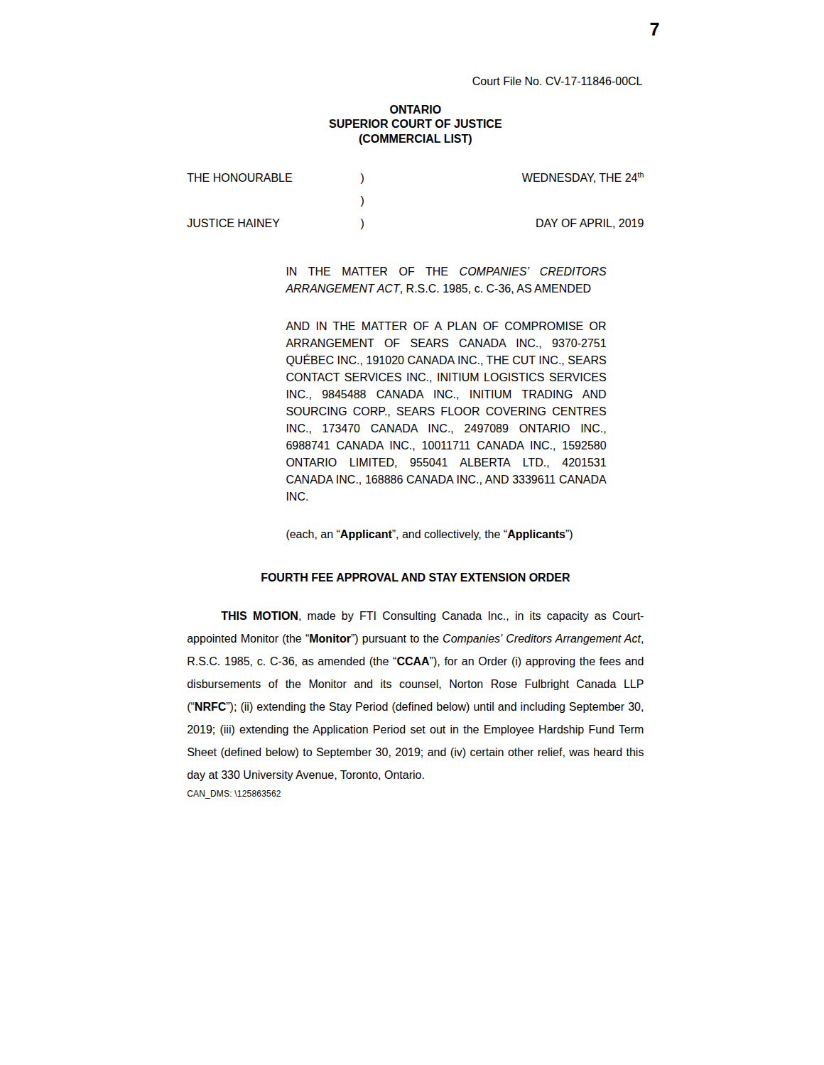7
Court File No. CV-17-11846-00CL
ONTARIO
SUPERIOR COURT OF JUSTICE
(COMMERCIAL LIST)
| THE HONOURABLE | ) | WEDNESDAY, THE 24 th |
| | ) | |
| JUSTICE HAINEY | ) | DAY OF APRIL, 2019 |
IN THE MATTER OF THE COMPANIES’ CREDITORS ARRANGEMENT ACT, R.S.C. 1985, c. C-36, AS AMENDED
AND IN THE MATTER OF A PLAN OF COMPROMISE OR ARRANGEMENT OF SEARS CANADA INC., 9370-2751 QUÉBEC INC., 191020 CANADA INC., THE CUT INC., SEARS CONTACT SERVICES INC., INITIUM LOGISTICS SERVICES INC., 9845488 CANADA INC., INITIUM TRADING AND SOURCING CORP., SEARS FLOOR COVERING CENTRES INC., 173470 CANADA INC., 2497089 ONTARIO INC., 6988741 CANADA INC., 10011711 CANADA INC., 1592580 ONTARIO LIMITED, 955041 ALBERTA LTD., 4201531 CANADA INC., 168886 CANADA INC., AND 3339611 CANADA INC.
(each, an “Applicant”, and collectively, the “Applicants”)
FOURTH FEE APPROVAL AND STAY EXTENSION ORDER
THIS MOTION, made by FTI Consulting Canada Inc., in its capacity as Court-appointed Monitor (the “Monitor”) pursuant to the Companies' Creditors Arrangement Act, R.S.C. 1985, c. C-36, as amended (the “CCAA”), for an Order (i) approving the fees and disbursements of the Monitor and its counsel, Norton Rose Fulbright Canada LLP (“NRFC”); (ii) extending the Stay Period (defined below) until and including September 30, 2019; (iii) extending the Application Period set out in the Employee Hardship Fund Term Sheet (defined below) to September 30, 2019; and (iv) certain other relief, was heard this day at 330 University Avenue, Toronto, Ontario.
CAN_DMS: \125863562